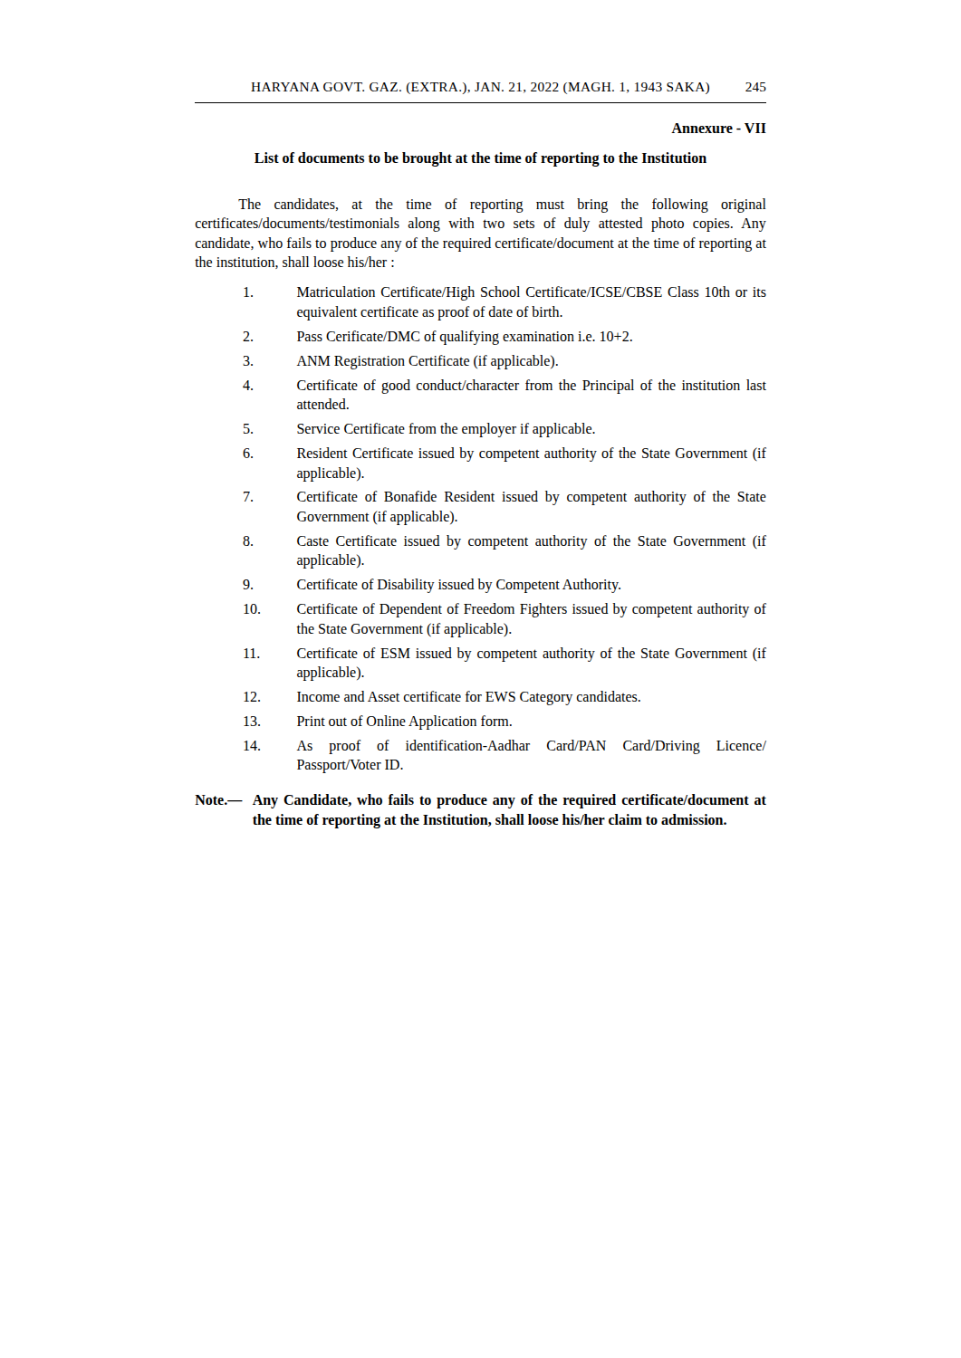HARYANA GOVT. GAZ. (EXTRA.), JAN. 21, 2022 (MAGH. 1, 1943 SAKA) 245
Annexure - VII
List of documents to be brought at the time of reporting to the Institution
The candidates, at the time of reporting must bring the following original certificates/documents/testimonials along with two sets of duly attested photo copies. Any candidate, who fails to produce any of the required certificate/document at the time of reporting at the institution, shall loose his/her :
Matriculation Certificate/High School Certificate/ICSE/CBSE Class 10th or its equivalent certificate as proof of date of birth.
Pass Cerificate/DMC of qualifying examination i.e. 10+2.
ANM Registration Certificate (if applicable).
Certificate of good conduct/character from the Principal of the institution last attended.
Service Certificate from the employer if applicable.
Resident Certificate issued by competent authority of the State Government (if applicable).
Certificate of Bonafide Resident issued by competent authority of the State Government (if applicable).
Caste Certificate issued by competent authority of the State Government (if applicable).
Certificate of Disability issued by Competent Authority.
Certificate of Dependent of Freedom Fighters issued by competent authority of the State Government (if applicable).
Certificate of ESM issued by competent authority of the State Government (if applicable).
Income and Asset certificate for EWS Category candidates.
Print out of Online Application form.
As proof of identification-Aadhar Card/PAN Card/Driving Licence/ Passport/Voter ID.
Note.— Any Candidate, who fails to produce any of the required certificate/document at the time of reporting at the Institution, shall loose his/her claim to admission.